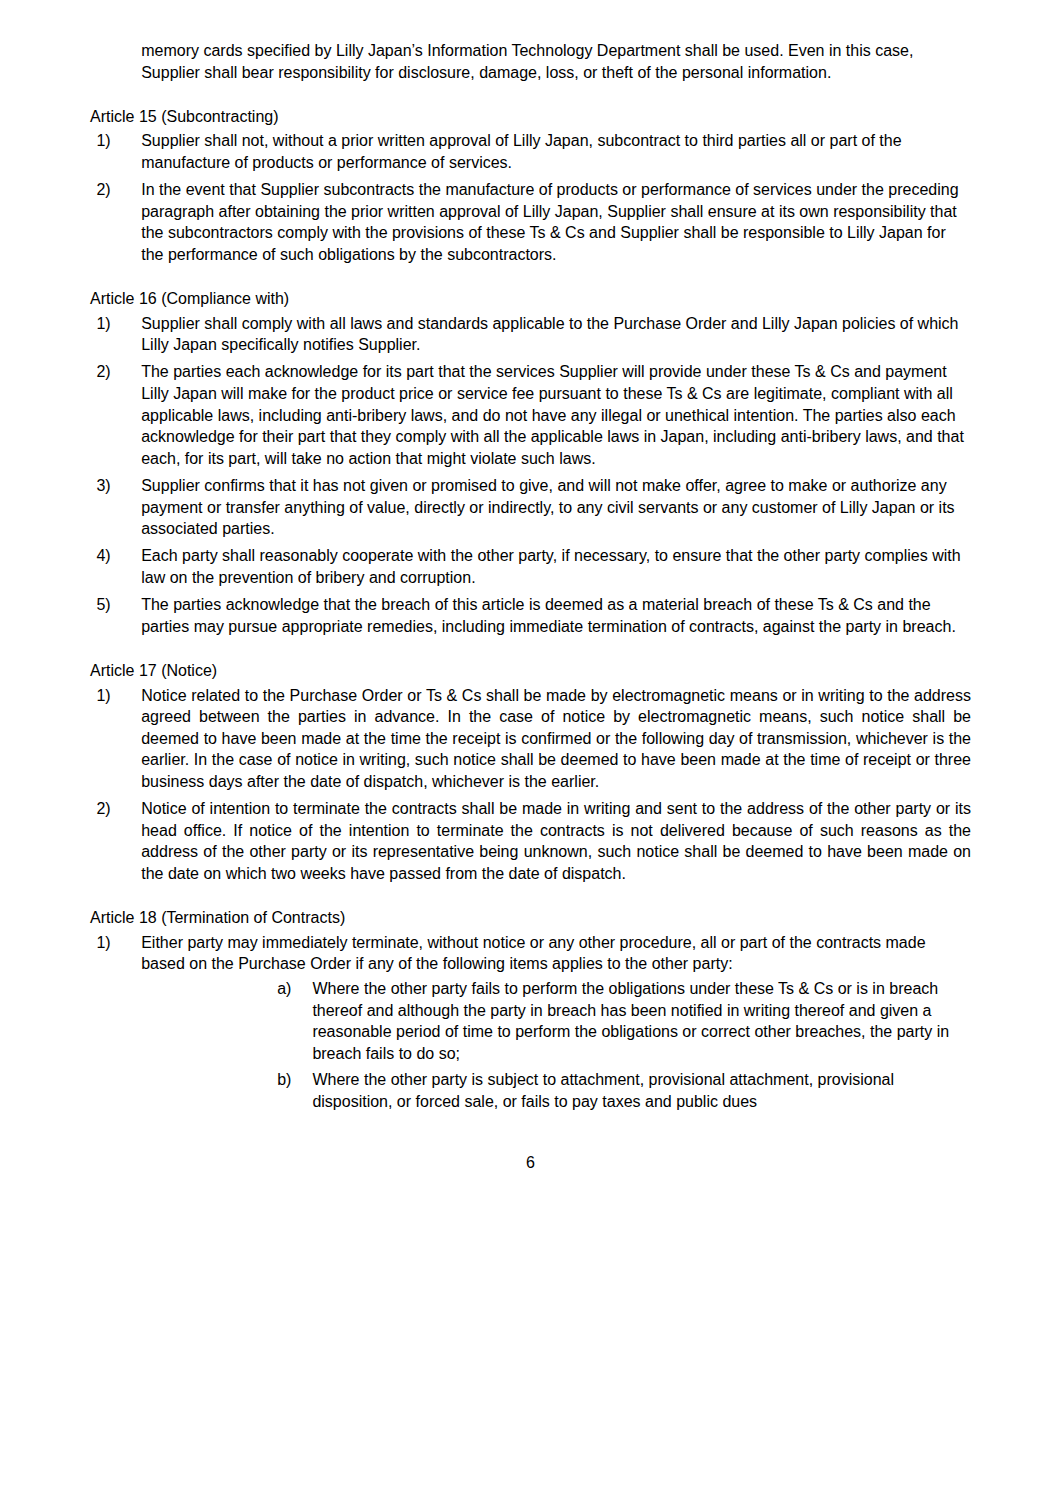memory cards specified by Lilly Japan’s Information Technology Department shall be used. Even in this case, Supplier shall bear responsibility for disclosure, damage, loss, or theft of the personal information.
Article 15 (Subcontracting)
1) Supplier shall not, without a prior written approval of Lilly Japan, subcontract to third parties all or part of the manufacture of products or performance of services.
2) In the event that Supplier subcontracts the manufacture of products or performance of services under the preceding paragraph after obtaining the prior written approval of Lilly Japan, Supplier shall ensure at its own responsibility that the subcontractors comply with the provisions of these Ts & Cs and Supplier shall be responsible to Lilly Japan for the performance of such obligations by the subcontractors.
Article 16 (Compliance with)
1) Supplier shall comply with all laws and standards applicable to the Purchase Order and Lilly Japan policies of which Lilly Japan specifically notifies Supplier.
2) The parties each acknowledge for its part that the services Supplier will provide under these Ts & Cs and payment Lilly Japan will make for the product price or service fee pursuant to these Ts & Cs are legitimate, compliant with all applicable laws, including anti-bribery laws, and do not have any illegal or unethical intention. The parties also each acknowledge for their part that they comply with all the applicable laws in Japan, including anti-bribery laws, and that each, for its part, will take no action that might violate such laws.
3) Supplier confirms that it has not given or promised to give, and will not make offer, agree to make or authorize any payment or transfer anything of value, directly or indirectly, to any civil servants or any customer of Lilly Japan or its associated parties.
4) Each party shall reasonably cooperate with the other party, if necessary, to ensure that the other party complies with law on the prevention of bribery and corruption.
5) The parties acknowledge that the breach of this article is deemed as a material breach of these Ts & Cs and the parties may pursue appropriate remedies, including immediate termination of contracts, against the party in breach.
Article 17 (Notice)
1) Notice related to the Purchase Order or Ts & Cs shall be made by electromagnetic means or in writing to the address agreed between the parties in advance. In the case of notice by electromagnetic means, such notice shall be deemed to have been made at the time the receipt is confirmed or the following day of transmission, whichever is the earlier. In the case of notice in writing, such notice shall be deemed to have been made at the time of receipt or three business days after the date of dispatch, whichever is the earlier.
2) Notice of intention to terminate the contracts shall be made in writing and sent to the address of the other party or its head office. If notice of the intention to terminate the contracts is not delivered because of such reasons as the address of the other party or its representative being unknown, such notice shall be deemed to have been made on the date on which two weeks have passed from the date of dispatch.
Article 18 (Termination of Contracts)
1) Either party may immediately terminate, without notice or any other procedure, all or part of the contracts made based on the Purchase Order if any of the following items applies to the other party:
a) Where the other party fails to perform the obligations under these Ts & Cs or is in breach thereof and although the party in breach has been notified in writing thereof and given a reasonable period of time to perform the obligations or correct other breaches, the party in breach fails to do so;
b) Where the other party is subject to attachment, provisional attachment, provisional disposition, or forced sale, or fails to pay taxes and public dues
6